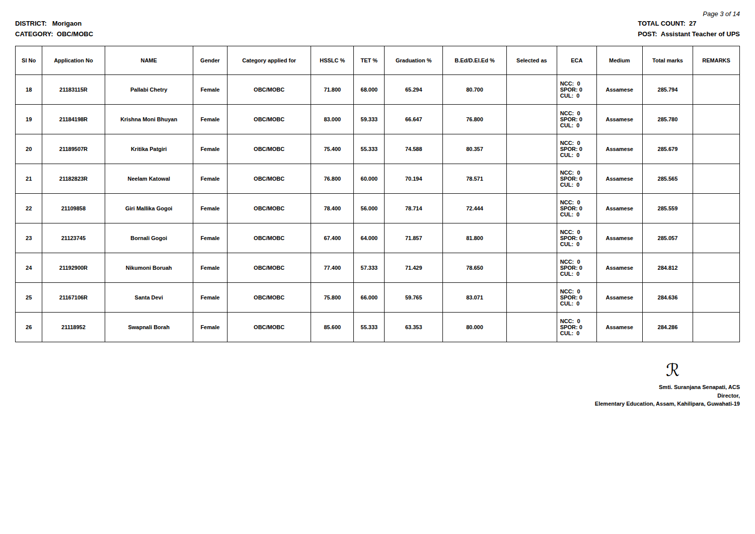Page 3 of 14
DISTRICT: Morigaon
CATEGORY: OBC/MOBC
TOTAL COUNT: 27
POST: Assistant Teacher of UPS
| Sl No | Application No | NAME | Gender | Category applied for | HSSLC % | TET % | Graduation % | B.Ed/D.El.Ed % | Selected as | ECA | Medium | Total marks | REMARKS |
| --- | --- | --- | --- | --- | --- | --- | --- | --- | --- | --- | --- | --- | --- |
| 18 | 21183115R | Pallabi Chetry | Female | OBC/MOBC | 71.800 | 68.000 | 65.294 | 80.700 | | NCC: 0 SPOR: 0 CUL: 0 | Assamese | 285.794 | |
| 19 | 21184198R | Krishna Moni Bhuyan | Female | OBC/MOBC | 83.000 | 59.333 | 66.647 | 76.800 | | NCC: 0 SPOR: 0 CUL: 0 | Assamese | 285.780 | |
| 20 | 21189507R | Kritika Patgiri | Female | OBC/MOBC | 75.400 | 55.333 | 74.588 | 80.357 | | NCC: 0 SPOR: 0 CUL: 0 | Assamese | 285.679 | |
| 21 | 21182823R | Neelam Katowal | Female | OBC/MOBC | 76.800 | 60.000 | 70.194 | 78.571 | | NCC: 0 SPOR: 0 CUL: 0 | Assamese | 285.565 | |
| 22 | 21109858 | Giri Mallika Gogoi | Female | OBC/MOBC | 78.400 | 56.000 | 78.714 | 72.444 | | NCC: 0 SPOR: 0 CUL: 0 | Assamese | 285.559 | |
| 23 | 21123745 | Bornali Gogoi | Female | OBC/MOBC | 67.400 | 64.000 | 71.857 | 81.800 | | NCC: 0 SPOR: 0 CUL: 0 | Assamese | 285.057 | |
| 24 | 21192900R | Nikumoni Boruah | Female | OBC/MOBC | 77.400 | 57.333 | 71.429 | 78.650 | | NCC: 0 SPOR: 0 CUL: 0 | Assamese | 284.812 | |
| 25 | 21167106R | Santa Devi | Female | OBC/MOBC | 75.800 | 66.000 | 59.765 | 83.071 | | NCC: 0 SPOR: 0 CUL: 0 | Assamese | 284.636 | |
| 26 | 21118952 | Swapnali Borah | Female | OBC/MOBC | 85.600 | 55.333 | 63.353 | 80.000 | | NCC: 0 SPOR: 0 CUL: 0 | Assamese | 284.286 | |
ℛ
Smti. Suranjana Senapati, ACS
Director,
Elementary Education, Assam, Kahilipara, Guwahati-19